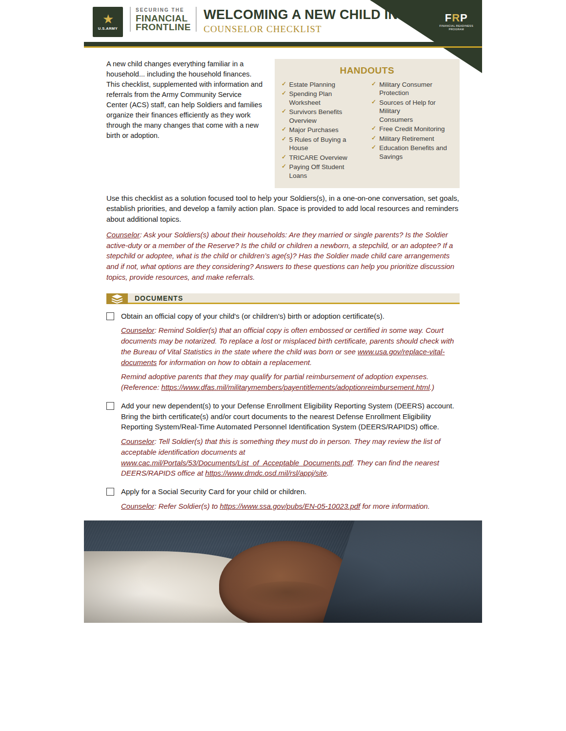FRP
FINANCIAL READINESS
PROGRAM
★
U.S.ARMY
Securing the
Financial
Frontline
Welcoming a New Child in the Army
Counselor Checklist
A new child changes everything familiar in a household... including the household finances. This checklist, supplemented with information and referrals from the Army Community Service Center (ACS) staff, can help Soldiers and families organize their finances efficiently as they work through the many changes that come with a new birth or adoption.
Handouts
Estate Planning
Spending Plan Worksheet
Survivors Benefits Overview
Major Purchases
5 Rules of Buying a House
TRICARE Overview
Paying Off Student Loans
Military Consumer Protection
Sources of Help for MilitaryConsumers
Free Credit Monitoring
Military Retirement
Education Benefits andSavings
Use this checklist as a solution focused tool to help your Soldiers(s), in a one-on-one conversation, set goals, establish priorities, and develop a family action plan. Space is provided to add local resources and reminders about additional topics.
Counselor: Ask your Soldiers(s) about their households: Are they married or single parents? Is the Soldier active-duty or a member of the Reserve? Is the child or children a newborn, a stepchild, or an adoptee? If a stepchild or adoptee, what is the child or children’s age(s)? Has the Soldier made child care arrangements and if not, what options are they considering? Answers to these questions can help you prioritize discussion topics, provide resources, and make referrals.
Documents
Obtain an official copy of your child's (or children's) birth or adoption certificate(s).
Counselor: Remind Soldier(s) that an official copy is often embossed or certified in some way. Court documents may be notarized. To replace a lost or misplaced birth certificate, parents should check with the Bureau of Vital Statistics in the state where the child was born or see www.usa.gov/replace-vital-documents for information on how to obtain a replacement.
Remind adoptive parents that they may qualify for partial reimbursement of adoption expenses. (Reference: https://www.dfas.mil/militarymembers/payentitlements/adoptionreimbursement.html.)
Add your new dependent(s) to your Defense Enrollment Eligibility Reporting System (DEERS) account. Bring the birth certificate(s) and/or court documents to the nearest Defense Enrollment Eligibility Reporting System/Real-Time Automated Personnel Identification System (DEERS/RAPIDS) office.
Counselor: Tell Soldier(s) that this is something they must do in person. They may review the list of acceptable identification documents at www.cac.mil/Portals/53/Documents/List_of_Acceptable_Documents.pdf. They can find the nearest DEERS/RAPIDS office at https://www.dmdc.osd.mil/rsl/appj/site.
Apply for a Social Security Card for your child or children.
Counselor: Refer Soldier(s) to https://www.ssa.gov/pubs/EN-05-10023.pdf for more information.